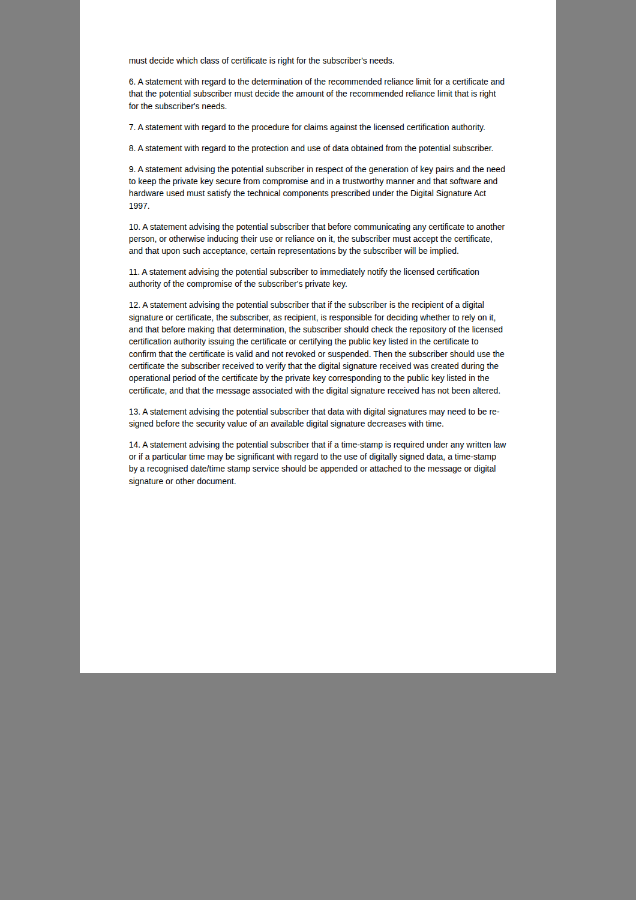must decide which class of certificate is right for the subscriber's needs.
6. A statement with regard to the determination of the recommended reliance limit for a certificate and that the potential subscriber must decide the amount of the recommended reliance limit that is right for the subscriber's needs.
7. A statement with regard to the procedure for claims against the licensed certification authority.
8. A statement with regard to the protection and use of data obtained from the potential subscriber.
9. A statement advising the potential subscriber in respect of the generation of key pairs and the need to keep the private key secure from compromise and in a trustworthy manner and that software and hardware used must satisfy the technical components prescribed under the Digital Signature Act 1997.
10. A statement advising the potential subscriber that before communicating any certificate to another person, or otherwise inducing their use or reliance on it, the subscriber must accept the certificate, and that upon such acceptance, certain representations by the subscriber will be implied.
11. A statement advising the potential subscriber to immediately notify the licensed certification authority of the compromise of the subscriber's private key.
12. A statement advising the potential subscriber that if the subscriber is the recipient of a digital signature or certificate, the subscriber, as recipient, is responsible for deciding whether to rely on it, and that before making that determination, the subscriber should check the repository of the licensed certification authority issuing the certificate or certifying the public key listed in the certificate to confirm that the certificate is valid and not revoked or suspended. Then the subscriber should use the certificate the subscriber received to verify that the digital signature received was created during the operational period of the certificate by the private key corresponding to the public key listed in the certificate, and that the message associated with the digital signature received has not been altered.
13. A statement advising the potential subscriber that data with digital signatures may need to be re-signed before the security value of an available digital signature decreases with time.
14. A statement advising the potential subscriber that if a time-stamp is required under any written law or if a particular time may be significant with regard to the use of digitally signed data, a time-stamp by a recognised date/time stamp service should be appended or attached to the message or digital signature or other document.